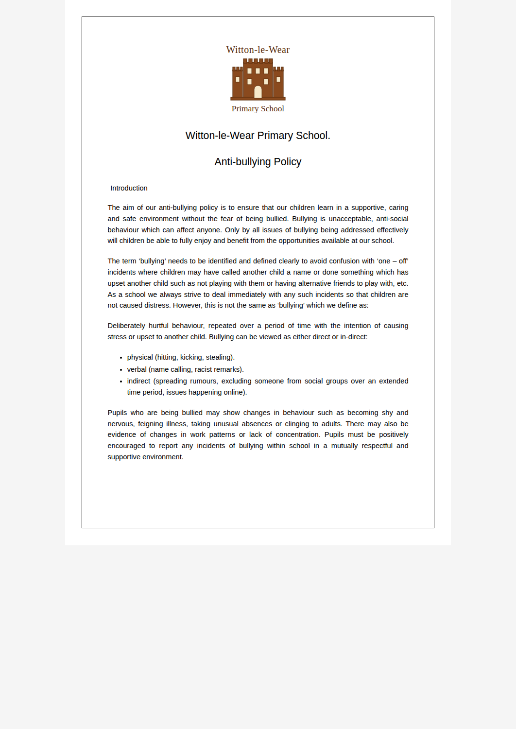Witton-le-Wear
Primary School
Witton-le-Wear Primary School.
Anti-bullying Policy
Introduction
The aim of our anti-bullying policy is to ensure that our children learn in a supportive, caring and safe environment without the fear of being bullied. Bullying is unacceptable, anti-social behaviour which can affect anyone. Only by all issues of bullying being addressed effectively will children be able to fully enjoy and benefit from the opportunities available at our school.
The term ‘bullying’ needs to be identified and defined clearly to avoid confusion with ‘one – off’ incidents where children may have called another child a name or done something which has upset another child such as not playing with them or having alternative friends to play with, etc. As a school we always strive to deal immediately with any such incidents so that children are not caused distress. However, this is not the same as ‘bullying’ which we define as:
Deliberately hurtful behaviour, repeated over a period of time with the intention of causing stress or upset to another child. Bullying can be viewed as either direct or in-direct:
physical (hitting, kicking, stealing).
verbal (name calling, racist remarks).
indirect (spreading rumours, excluding someone from social groups over an extended time period, issues happening online).
Pupils who are being bullied may show changes in behaviour such as becoming shy and nervous, feigning illness, taking unusual absences or clinging to adults. There may also be evidence of changes in work patterns or lack of concentration. Pupils must be positively encouraged to report any incidents of bullying within school in a mutually respectful and supportive environment.